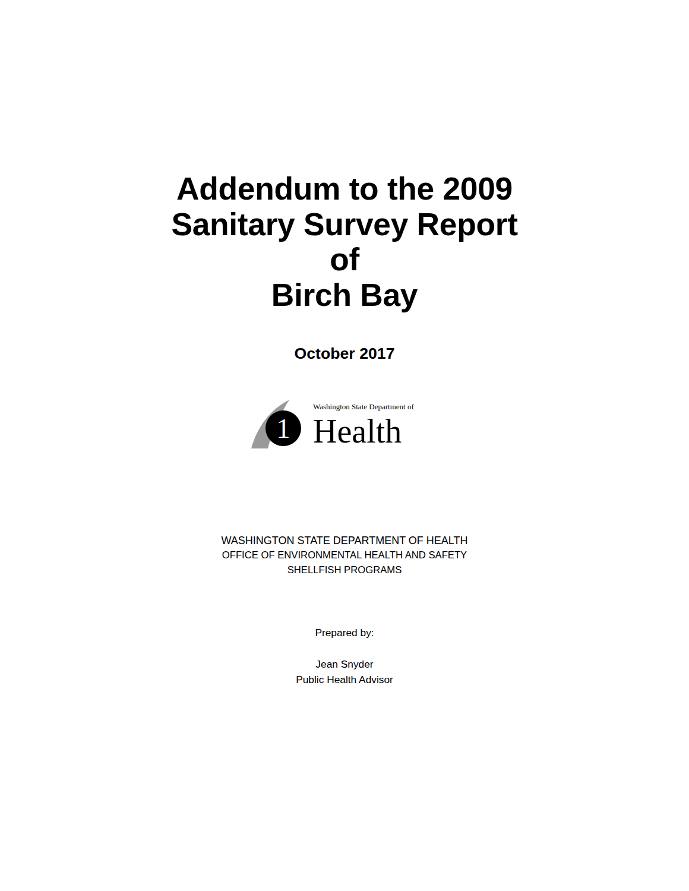Addendum to the 2009
Sanitary Survey Report
of
Birch Bay
October 2017
1 Washington State Department of Health
WASHINGTON STATE DEPARTMENT OF HEALTH
OFFICE OF ENVIRONMENTAL HEALTH AND SAFETY
SHELLFISH PROGRAMS
Prepared by:
Jean Snyder
Public Health Advisor